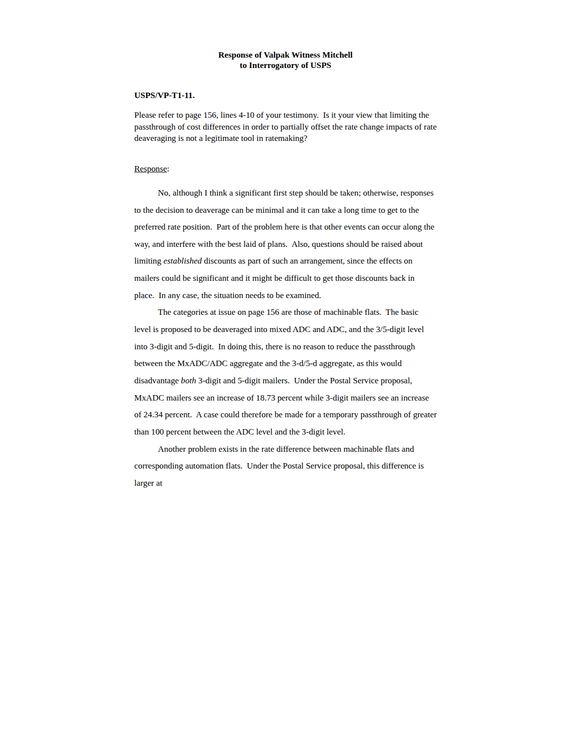Response of Valpak Witness Mitchell to Interrogatory of USPS
USPS/VP-T1-11.
Please refer to page 156, lines 4-10 of your testimony. Is it your view that limiting the passthrough of cost differences in order to partially offset the rate change impacts of rate deaveraging is not a legitimate tool in ratemaking?
Response:
No, although I think a significant first step should be taken; otherwise, responses to the decision to deaverage can be minimal and it can take a long time to get to the preferred rate position. Part of the problem here is that other events can occur along the way, and interfere with the best laid of plans. Also, questions should be raised about limiting established discounts as part of such an arrangement, since the effects on mailers could be significant and it might be difficult to get those discounts back in place. In any case, the situation needs to be examined.
The categories at issue on page 156 are those of machinable flats. The basic level is proposed to be deaveraged into mixed ADC and ADC, and the 3/5-digit level into 3-digit and 5-digit. In doing this, there is no reason to reduce the passthrough between the MxADC/ADC aggregate and the 3-d/5-d aggregate, as this would disadvantage both 3-digit and 5-digit mailers. Under the Postal Service proposal, MxADC mailers see an increase of 18.73 percent while 3-digit mailers see an increase of 24.34 percent. A case could therefore be made for a temporary passthrough of greater than 100 percent between the ADC level and the 3-digit level.
Another problem exists in the rate difference between machinable flats and corresponding automation flats. Under the Postal Service proposal, this difference is larger at